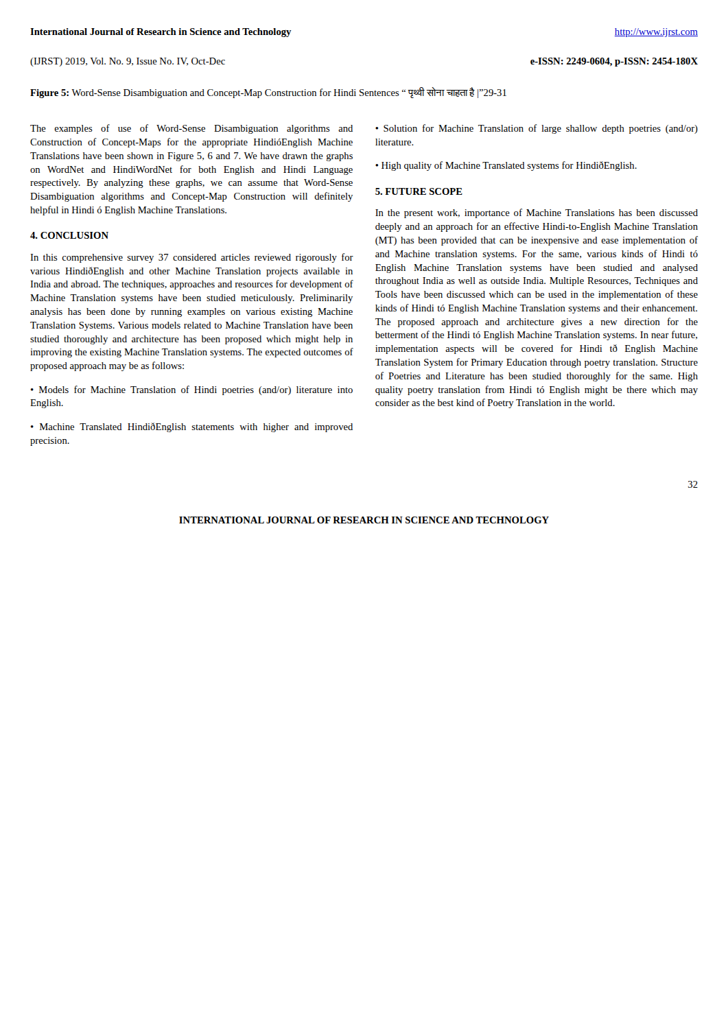International Journal of Research in Science and Technology http://www.ijrst.com
(IJRST) 2019, Vol. No. 9, Issue No. IV, Oct-Dec e-ISSN: 2249-0604, p-ISSN: 2454-180X
Figure 5: Word-Sense Disambiguation and Concept-Map Construction for Hindi Sentences “ पृथ्वी सोना चाहता है |”29-31
The examples of use of Word-Sense Disambiguation algorithms and Construction of Concept-Maps for the appropriate HindióEnglish Machine Translations have been shown in Figure 5, 6 and 7. We have drawn the graphs on WordNet and HindiWordNet for both English and Hindi Language respectively. By analyzing these graphs, we can assume that Word-Sense Disambiguation algorithms and Concept-Map Construction will definitely helpful in Hindi ó English Machine Translations.
4. CONCLUSION
In this comprehensive survey 37 considered articles reviewed rigorously for various HindiðEnglish and other Machine Translation projects available in India and abroad. The techniques, approaches and resources for development of Machine Translation systems have been studied meticulously. Preliminarily analysis has been done by running examples on various existing Machine Translation Systems. Various models related to Machine Translation have been studied thoroughly and architecture has been proposed which might help in improving the existing Machine Translation systems. The expected outcomes of proposed approach may be as follows:
Models for Machine Translation of Hindi poetries (and/or) literature into English.
Machine Translated HindiðEnglish statements with higher and improved precision.
Solution for Machine Translation of large shallow depth poetries (and/or) literature.
High quality of Machine Translated systems for HindiðEnglish.
5. FUTURE SCOPE
In the present work, importance of Machine Translations has been discussed deeply and an approach for an effective Hindi-to-English Machine Translation (MT) has been provided that can be inexpensive and ease implementation of and Machine translation systems. For the same, various kinds of Hindi tó English Machine Translation systems have been studied and analysed throughout India as well as outside India. Multiple Resources, Techniques and Tools have been discussed which can be used in the implementation of these kinds of Hindi tó English Machine Translation systems and their enhancement. The proposed approach and architecture gives a new direction for the betterment of the Hindi tó English Machine Translation systems. In near future, implementation aspects will be covered for Hindi tð English Machine Translation System for Primary Education through poetry translation. Structure of Poetries and Literature has been studied thoroughly for the same. High quality poetry translation from Hindi tó English might be there which may consider as the best kind of Poetry Translation in the world.
32
INTERNATIONAL JOURNAL OF RESEARCH IN SCIENCE AND TECHNOLOGY